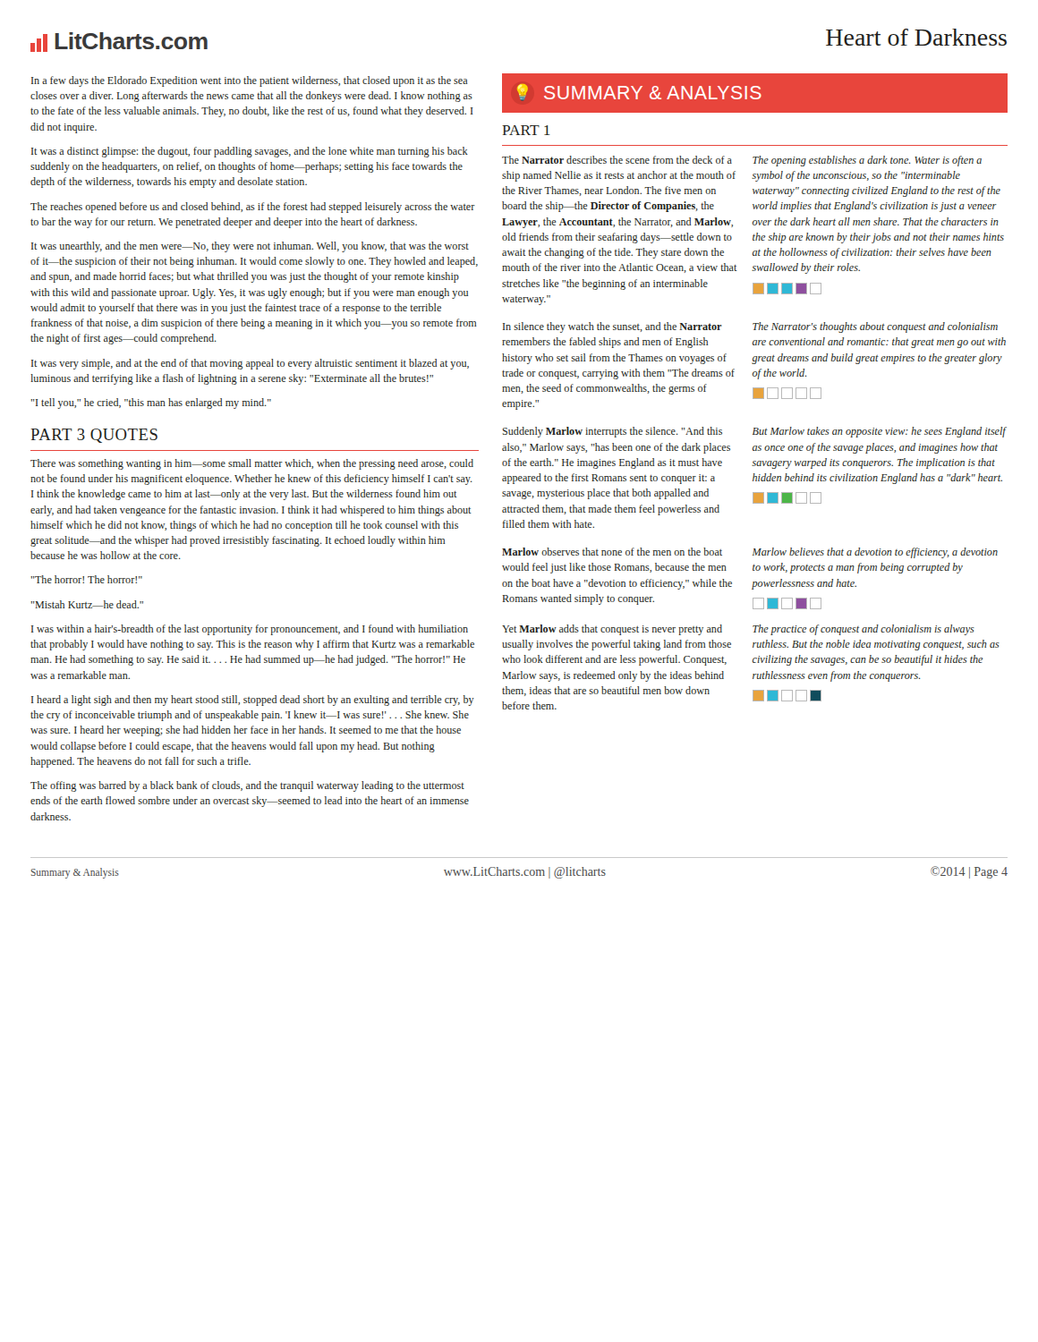Lit Charts.com
Heart of Darkness
In a few days the Eldorado Expedition went into the patient wilderness, that closed upon it as the sea closes over a diver. Long afterwards the news came that all the donkeys were dead. I know nothing as to the fate of the less valuable animals. They, no doubt, like the rest of us, found what they deserved. I did not inquire.
It was a distinct glimpse: the dugout, four paddling savages, and the lone white man turning his back suddenly on the headquarters, on relief, on thoughts of home—perhaps; setting his face towards the depth of the wilderness, towards his empty and desolate station.
The reaches opened before us and closed behind, as if the forest had stepped leisurely across the water to bar the way for our return. We penetrated deeper and deeper into the heart of darkness.
It was unearthly, and the men were—No, they were not inhuman. Well, you know, that was the worst of it—the suspicion of their not being inhuman. It would come slowly to one. They howled and leaped, and spun, and made horrid faces; but what thrilled you was just the thought of your remote kinship with this wild and passionate uproar. Ugly. Yes, it was ugly enough; but if you were man enough you would admit to yourself that there was in you just the faintest trace of a response to the terrible frankness of that noise, a dim suspicion of there being a meaning in it which you—you so remote from the night of first ages—could comprehend.
It was very simple, and at the end of that moving appeal to every altruistic sentiment it blazed at you, luminous and terrifying like a flash of lightning in a serene sky: "Exterminate all the brutes!"
"I tell you," he cried, "this man has enlarged my mind."
PART 3 QUOTES
There was something wanting in him—some small matter which, when the pressing need arose, could not be found under his magnificent eloquence. Whether he knew of this deficiency himself I can't say. I think the knowledge came to him at last—only at the very last. But the wilderness found him out early, and had taken vengeance for the fantastic invasion. I think it had whispered to him things about himself which he did not know, things of which he had no conception till he took counsel with this great solitude—and the whisper had proved irresistibly fascinating. It echoed loudly within him because he was hollow at the core.
"The horror! The horror!"
"Mistah Kurtz—he dead."
I was within a hair's-breadth of the last opportunity for pronouncement, and I found with humiliation that probably I would have nothing to say. This is the reason why I affirm that Kurtz was a remarkable man. He had something to say. He said it. . . . He had summed up—he had judged. "The horror!" He was a remarkable man.
I heard a light sigh and then my heart stood still, stopped dead short by an exulting and terrible cry, by the cry of inconceivable triumph and of unspeakable pain. 'I knew it—I was sure!' . . . She knew. She was sure. I heard her weeping; she had hidden her face in her hands. It seemed to me that the house would collapse before I could escape, that the heavens would fall upon my head. But nothing happened. The heavens do not fall for such a trifle.
The offing was barred by a black bank of clouds, and the tranquil waterway leading to the uttermost ends of the earth flowed sombre under an overcast sky—seemed to lead into the heart of an immense darkness.
💡
SUMMARY & ANALYSIS
PART 1
The Narrator describes the scene from the deck of a ship named Nellie as it rests at anchor at the mouth of the River Thames, near London. The five men on board the ship—the Director of Companies, the Lawyer, the Accountant, the Narrator, and Marlow, old friends from their seafaring days—settle down to await the changing of the tide. They stare down the mouth of the river into the Atlantic Ocean, a view that stretches like "the beginning of an interminable waterway."
The opening establishes a dark tone. Water is often a symbol of the unconscious, so the "interminable waterway" connecting civilized England to the rest of the world implies that England's civilization is just a veneer over the dark heart all men share. That the characters in the ship are known by their jobs and not their names hints at the hollowness of civilization: their selves have been swallowed by their roles.
In silence they watch the sunset, and the Narrator remembers the fabled ships and men of English history who set sail from the Thames on voyages of trade or conquest, carrying with them "The dreams of men, the seed of commonwealths, the germs of empire."
The Narrator's thoughts about conquest and colonialism are conventional and romantic: that great men go out with great dreams and build great empires to the greater glory of the world.
Suddenly Marlow interrupts the silence. "And this also," Marlow says, "has been one of the dark places of the earth." He imagines England as it must have appeared to the first Romans sent to conquer it: a savage, mysterious place that both appalled and attracted them, that made them feel powerless and filled them with hate.
But Marlow takes an opposite view: he sees England itself as once one of the savage places, and imagines how that savagery warped its conquerors. The implication is that hidden behind its civilization England has a "dark" heart.
Marlow observes that none of the men on the boat would feel just like those Romans, because the men on the boat have a "devotion to efficiency," while the Romans wanted simply to conquer.
Marlow believes that a devotion to efficiency, a devotion to work, protects a man from being corrupted by powerlessness and hate.
Yet Marlow adds that conquest is never pretty and usually involves the powerful taking land from those who look different and are less powerful. Conquest, Marlow says, is redeemed only by the ideas behind them, ideas that are so beautiful men bow down before them.
The practice of conquest and colonialism is always ruthless. But the noble idea motivating conquest, such as civilizing the savages, can be so beautiful it hides the ruthlessness even from the conquerors.
Summary & Analysis
www.LitCharts.com | @litcharts
©2014 | Page 4